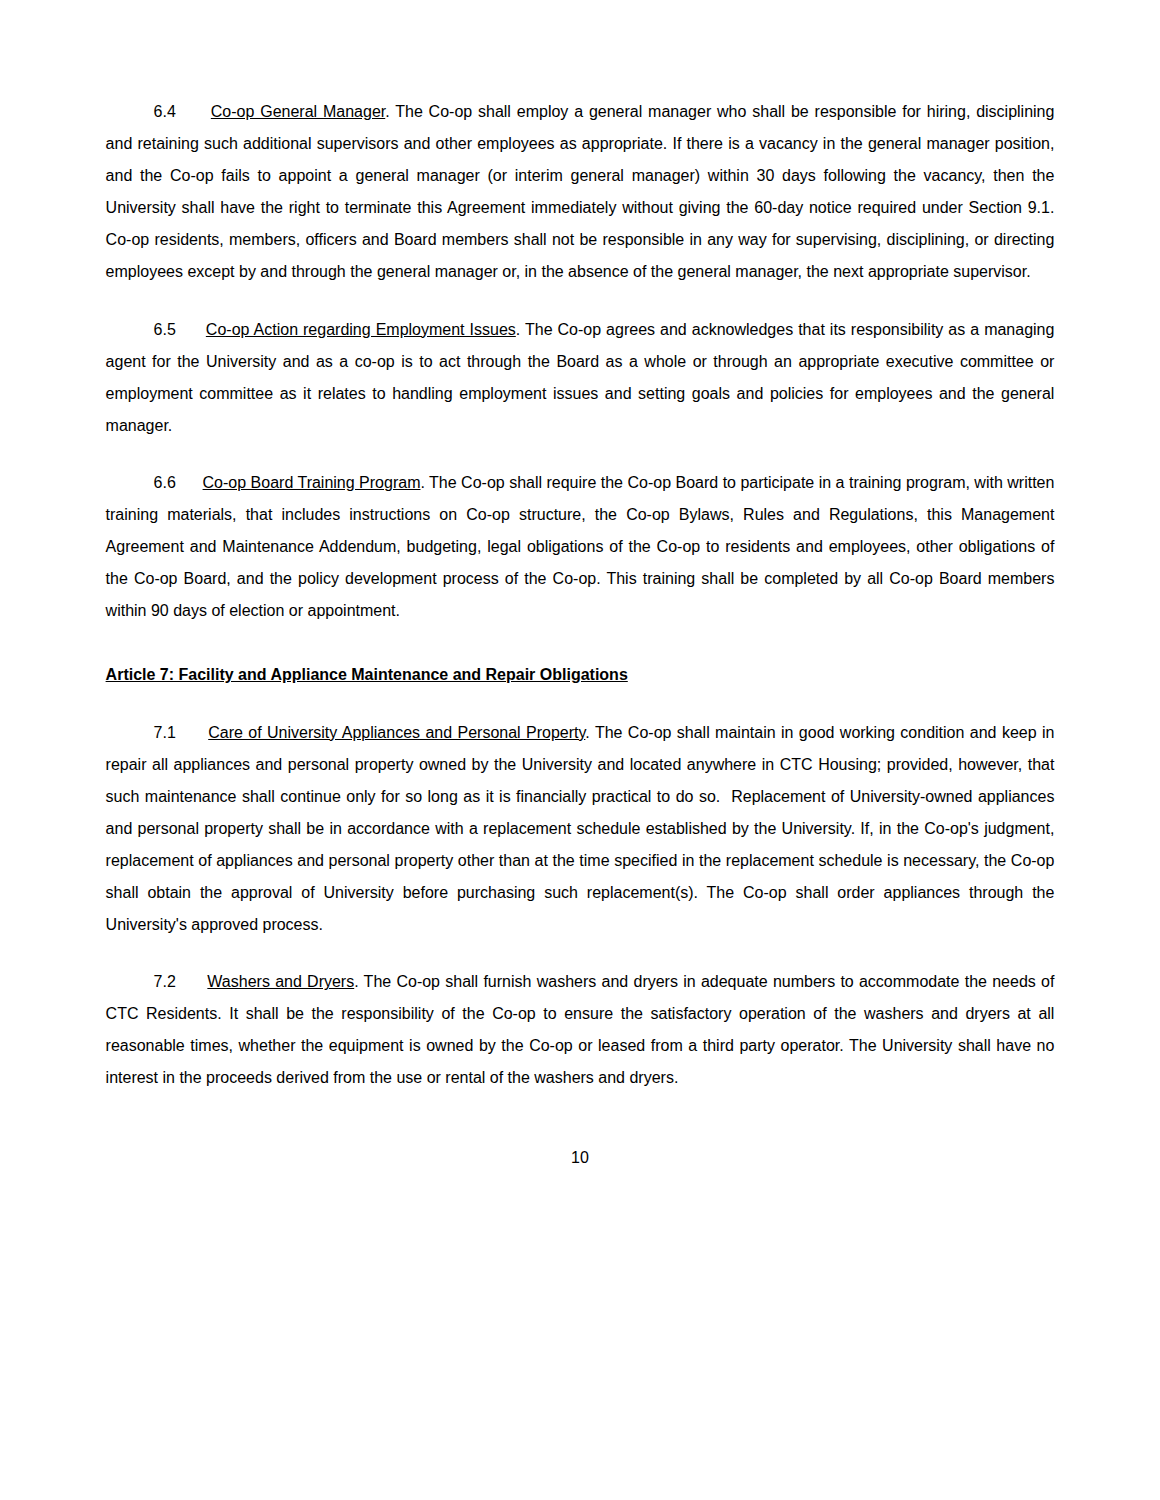6.4 Co-op General Manager. The Co-op shall employ a general manager who shall be responsible for hiring, disciplining and retaining such additional supervisors and other employees as appropriate. If there is a vacancy in the general manager position, and the Co-op fails to appoint a general manager (or interim general manager) within 30 days following the vacancy, then the University shall have the right to terminate this Agreement immediately without giving the 60-day notice required under Section 9.1. Co-op residents, members, officers and Board members shall not be responsible in any way for supervising, disciplining, or directing employees except by and through the general manager or, in the absence of the general manager, the next appropriate supervisor.
6.5 Co-op Action regarding Employment Issues. The Co-op agrees and acknowledges that its responsibility as a managing agent for the University and as a co-op is to act through the Board as a whole or through an appropriate executive committee or employment committee as it relates to handling employment issues and setting goals and policies for employees and the general manager.
6.6 Co-op Board Training Program. The Co-op shall require the Co-op Board to participate in a training program, with written training materials, that includes instructions on Co-op structure, the Co-op Bylaws, Rules and Regulations, this Management Agreement and Maintenance Addendum, budgeting, legal obligations of the Co-op to residents and employees, other obligations of the Co-op Board, and the policy development process of the Co-op. This training shall be completed by all Co-op Board members within 90 days of election or appointment.
Article 7: Facility and Appliance Maintenance and Repair Obligations
7.1 Care of University Appliances and Personal Property. The Co-op shall maintain in good working condition and keep in repair all appliances and personal property owned by the University and located anywhere in CTC Housing; provided, however, that such maintenance shall continue only for so long as it is financially practical to do so. Replacement of University-owned appliances and personal property shall be in accordance with a replacement schedule established by the University. If, in the Co-op's judgment, replacement of appliances and personal property other than at the time specified in the replacement schedule is necessary, the Co-op shall obtain the approval of University before purchasing such replacement(s). The Co-op shall order appliances through the University's approved process.
7.2 Washers and Dryers. The Co-op shall furnish washers and dryers in adequate numbers to accommodate the needs of CTC Residents. It shall be the responsibility of the Co-op to ensure the satisfactory operation of the washers and dryers at all reasonable times, whether the equipment is owned by the Co-op or leased from a third party operator. The University shall have no interest in the proceeds derived from the use or rental of the washers and dryers.
10